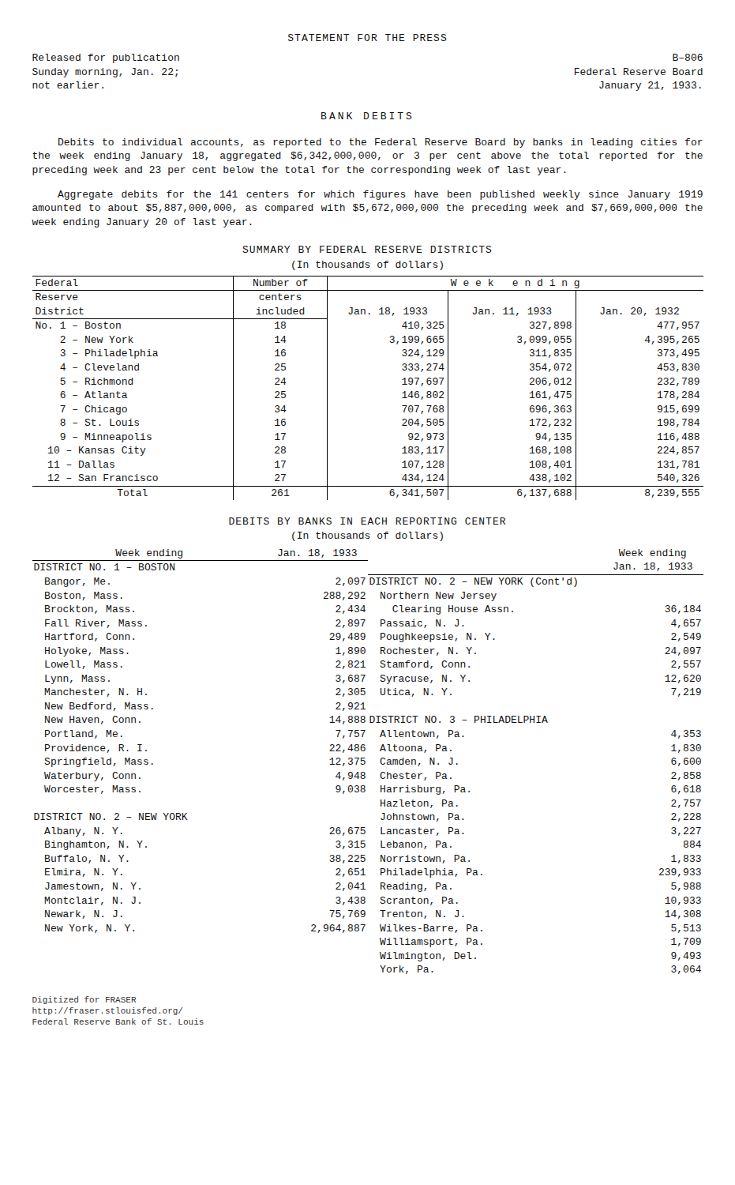STATEMENT FOR THE PRESS
Released for publication
Sunday morning, Jan. 22;
not earlier.
B–806
Federal Reserve Board
January 21, 1933.
BANK DEBITS
Debits to individual accounts, as reported to the Federal Reserve Board by banks in leading cities for the week ending January 18, aggregated $6,342,000,000, or 3 per cent above the total reported for the preceding week and 23 per cent below the total for the corresponding week of last year.
Aggregate debits for the 141 centers for which figures have been published weekly since January 1919 amounted to about $5,887,000,000, as compared with $5,672,000,000 the preceding week and $7,669,000,000 the week ending January 20 of last year.
SUMMARY BY FEDERAL RESERVE DISTRICTS
(In thousands of dollars)
| Federal | Number of | W e e k e n d i n g |
| Reserve | centers | Jan. 18, 1933 | Jan. 11, 1933 | Jan. 20, 1932 |
| District | included |
| No. 1 – Boston | 18 | 410,325 | 327,898 | 477,957 |
| 2 – New York | 14 | 3,199,665 | 3,099,055 | 4,395,265 |
| 3 – Philadelphia | 16 | 324,129 | 311,835 | 373,495 |
| 4 – Cleveland | 25 | 333,274 | 354,072 | 453,830 |
| 5 – Richmond | 24 | 197,697 | 206,012 | 232,789 |
| 6 – Atlanta | 25 | 146,802 | 161,475 | 178,284 |
| 7 – Chicago | 34 | 707,768 | 696,363 | 915,699 |
| 8 – St. Louis | 16 | 204,505 | 172,232 | 198,784 |
| 9 – Minneapolis | 17 | 92,973 | 94,135 | 116,488 |
| 10 – Kansas City | 28 | 183,117 | 168,108 | 224,857 |
| 11 – Dallas | 17 | 107,128 | 108,401 | 131,781 |
| 12 – San Francisco | 27 | 434,124 | 438,102 | 540,326 |
| Total | 261 | 6,341,507 | 6,137,688 | 8,239,555 |
DEBITS BY BANKS IN EACH REPORTING CENTER
(In thousands of dollars)
| / Week ending / Jan. 18, 1933 / / DISTRICT NO. 1 – BOSTON / / / Bangor, Me. / 2,097 / / Boston, Mass. / 288,292 / / Brockton, Mass. / 2,434 / / Fall River, Mass. / 2,897 / / Hartford, Conn. / 29,489 / / Holyoke, Mass. / 1,890 / / Lowell, Mass. / 2,821 / / Lynn, Mass. / 3,687 / / Manchester, N. H. / 2,305 / / New Bedford, Mass. / 2,921 / / New Haven, Conn. / 14,888 / / Portland, Me. / 7,757 / / Providence, R. I. / 22,486 / / Springfield, Mass. / 12,375 / / Waterbury, Conn. / 4,948 / / Worcester, Mass. / 9,038 / / DISTRICT NO. 2 – NEW YORK / / / Albany, N. Y. / 26,675 / / Binghamton, N. Y. / 3,315 / / Buffalo, N. Y. / 38,225 / / Elmira, N. Y. / 2,651 / / Jamestown, N. Y. / 2,041 / / Montclair, N. J. / 3,438 / / Newark, N. J. / 75,769 / / New York, N. Y. / 2,964,887 / | / / Week ending Jan. 18, 1933 / / DISTRICT NO. 2 – NEW YORK (Cont'd) / / / Northern New Jersey / / / Clearing House Assn. / 36,184 / / Passaic, N. J. / 4,657 / / Poughkeepsie, N. Y. / 2,549 / / Rochester, N. Y. / 24,097 / / Stamford, Conn. / 2,557 / / Syracuse, N. Y. / 12,620 / / Utica, N. Y. / 7,219 / / DISTRICT NO. 3 – PHILADELPHIA / / / Allentown, Pa. / 4,353 / / Altoona, Pa. / 1,830 / / Camden, N. J. / 6,600 / / Chester, Pa. / 2,858 / / Harrisburg, Pa. / 6,618 / / Hazleton, Pa. / 2,757 / / Johnstown, Pa. / 2,228 / / Lancaster, Pa. / 3,227 / / Lebanon, Pa. / 884 / / Norristown, Pa. / 1,833 / / Philadelphia, Pa. / 239,933 / / Reading, Pa. / 5,988 / / Scranton, Pa. / 10,933 / / Trenton, N. J. / 14,308 / / Wilkes-Barre, Pa. / 5,513 / / Williamsport, Pa. / 1,709 / / Wilmington, Del. / 9,493 / / York, Pa. / 3,064 / |
Digitized for FRASER
http://fraser.stlouisfed.org/
Federal Reserve Bank of St. Louis